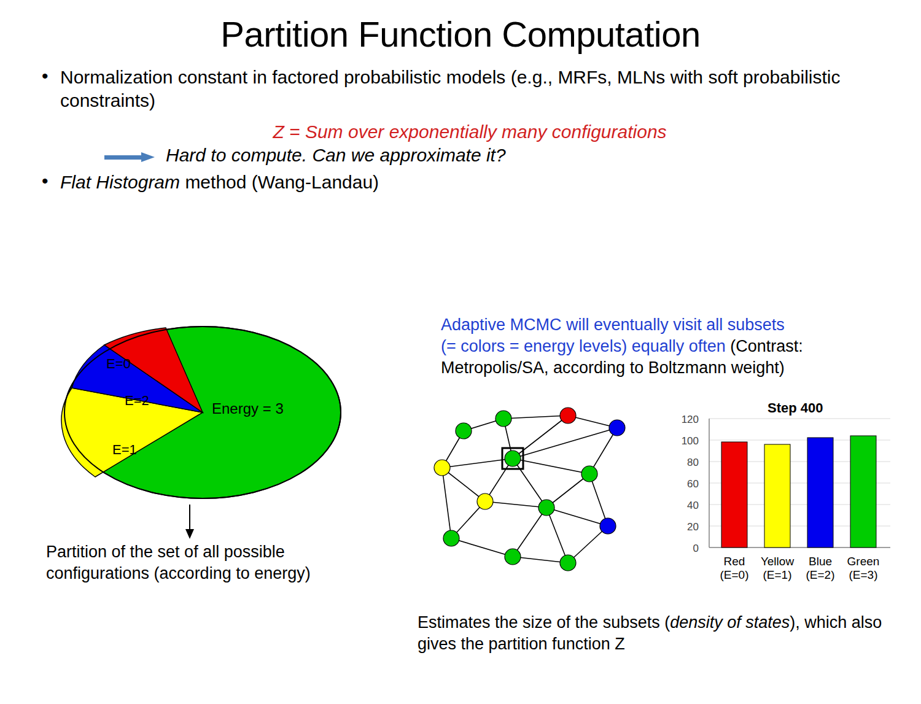Partition Function Computation
Normalization constant in factored probabilistic models (e.g., MRFs, MLNs with soft probabilistic constraints)
Z = Sum over exponentially many configurations
Hard to compute. Can we approximate it?
Flat Histogram method (Wang-Landau)
Adaptive MCMC will eventually visit all subsets
(= colors = energy levels) equally often (Contrast: Metropolis/SA, according to Boltzmann weight)
E=0 E=2 E=1 Energy = 3
Partition of the set of all possible configurations (according to energy)
Step 400
120 100 80 60 40 20 0 Red
(E=0) Yellow
(E=1) Blue
(E=2) Green
(E=3)
Estimates the size of the subsets (density of states), which also gives the partition function Z